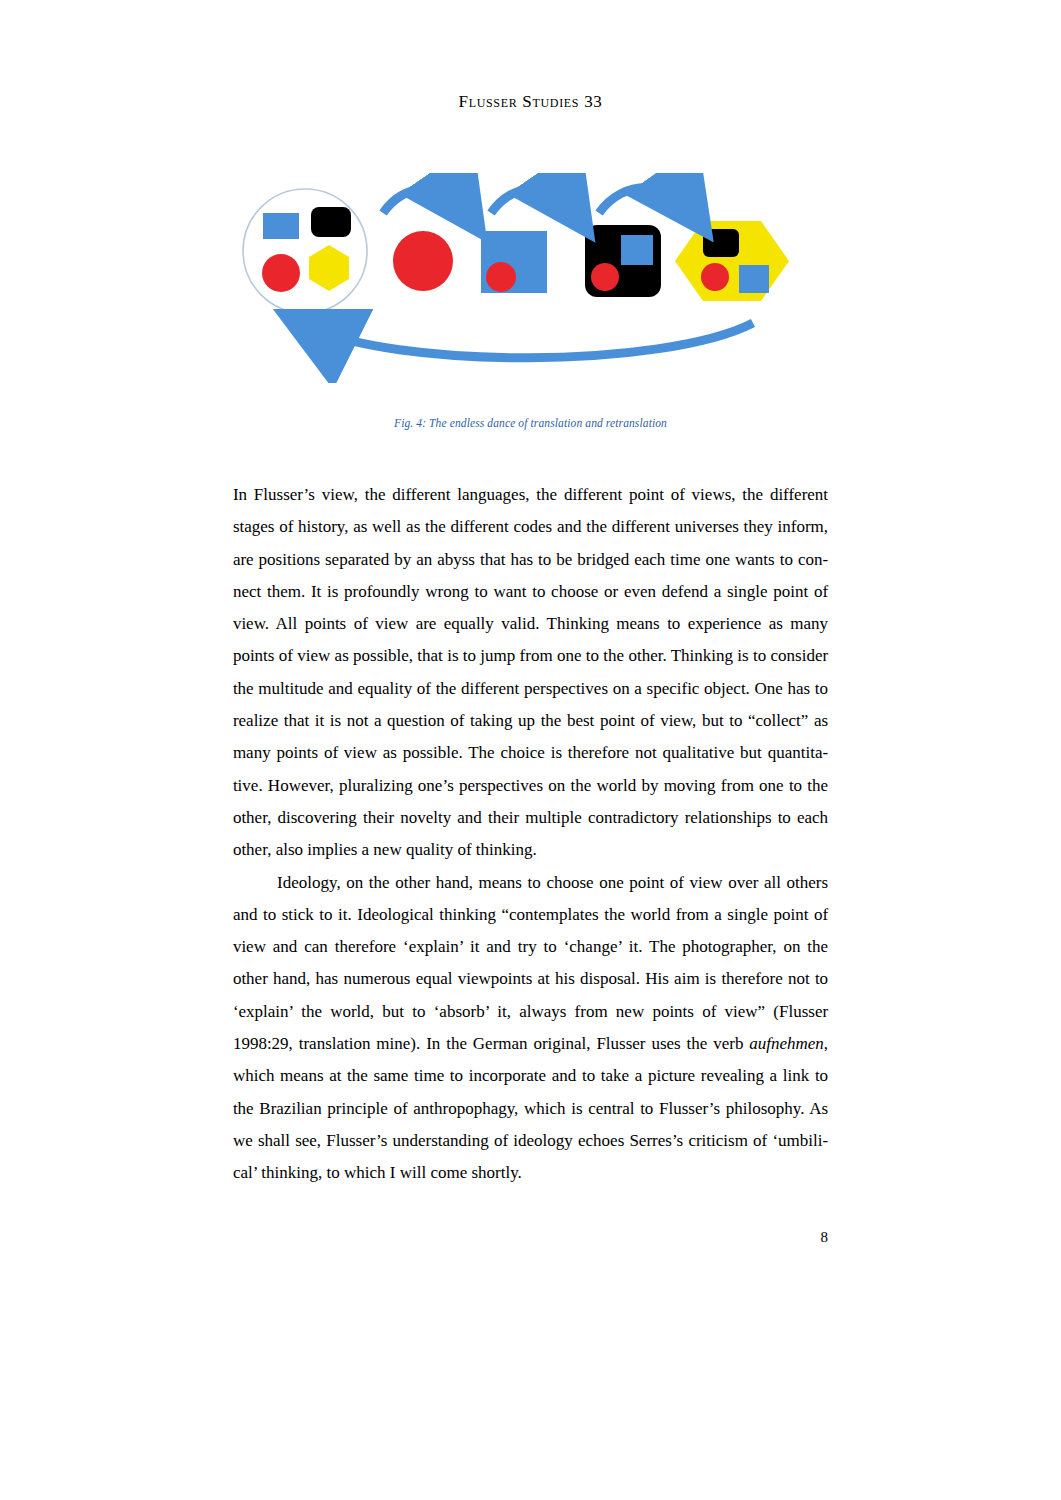Flusser Studies 33
Fig. 4: The endless dance of translation and retranslation
In Flusser’s view, the different languages, the different point of views, the different stages of history, as well as the different codes and the different universes they inform, are positions separated by an abyss that has to be bridged each time one wants to connect them. It is profoundly wrong to want to choose or even defend a single point of view. All points of view are equally valid. Thinking means to experience as many points of view as possible, that is to jump from one to the other. Thinking is to consider the multitude and equality of the different perspectives on a specific object. One has to realize that it is not a question of taking up the best point of view, but to “collect” as many points of view as possible. The choice is therefore not qualitative but quantitative. However, pluralizing one’s perspectives on the world by moving from one to the other, discovering their novelty and their multiple contradictory relationships to each other, also implies a new quality of thinking.
Ideology, on the other hand, means to choose one point of view over all others and to stick to it. Ideological thinking “contemplates the world from a single point of view and can therefore ‘explain’ it and try to ‘change’ it. The photographer, on the other hand, has numerous equal viewpoints at his disposal. His aim is therefore not to ‘explain’ the world, but to ‘absorb’ it, always from new points of view” (Flusser 1998:29, translation mine). In the German original, Flusser uses the verb aufnehmen, which means at the same time to incorporate and to take a picture revealing a link to the Brazilian principle of anthropophagy, which is central to Flusser’s philosophy. As we shall see, Flusser’s understanding of ideology echoes Serres’s criticism of ‘umbilical’ thinking, to which I will come shortly.
8